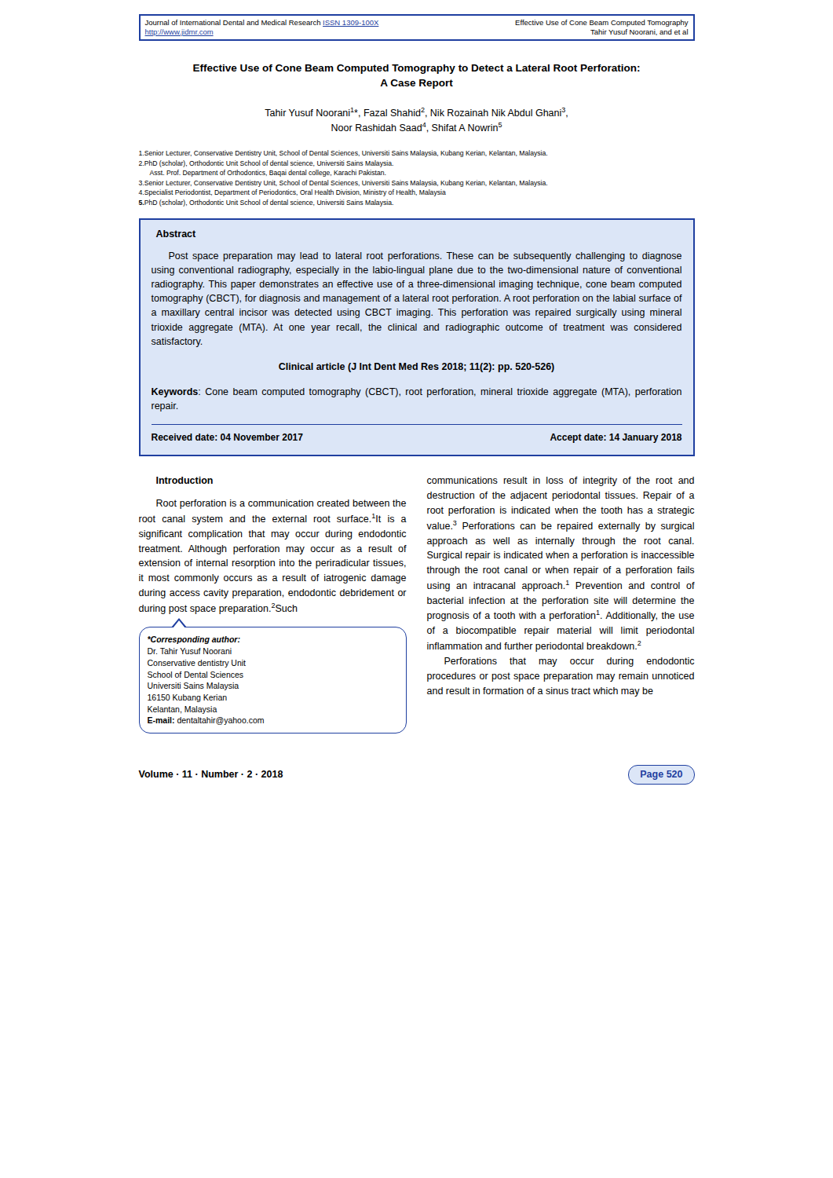| Journal of International Dental and Medical Research ISSN 1309-100X | Effective Use of Cone Beam Computed Tomography |
| http://www.jidmr.com | Tahir Yusuf Noorani, and et al |
Effective Use of Cone Beam Computed Tomography to Detect a Lateral Root Perforation:
A Case Report
Tahir Yusuf Noorani1*, Fazal Shahid2, Nik Rozainah Nik Abdul Ghani3,
Noor Rashidah Saad4, Shifat A Nowrin5
1.Senior Lecturer, Conservative Dentistry Unit, School of Dental Sciences, Universiti Sains Malaysia, Kubang Kerian, Kelantan, Malaysia.
2.PhD (scholar), Orthodontic Unit School of dental science, Universiti Sains Malaysia.
Asst. Prof. Department of Orthodontics, Baqai dental college, Karachi Pakistan.
3.Senior Lecturer, Conservative Dentistry Unit, School of Dental Sciences, Universiti Sains Malaysia, Kubang Kerian, Kelantan, Malaysia.
4.Specialist Periodontist, Department of Periodontics, Oral Health Division, Ministry of Health, Malaysia
5. PhD (scholar), Orthodontic Unit School of dental science, Universiti Sains Malaysia.
Abstract
Post space preparation may lead to lateral root perforations. These can be subsequently challenging to diagnose using conventional radiography, especially in the labio-lingual plane due to the two-dimensional nature of conventional radiography. This paper demonstrates an effective use of a three-dimensional imaging technique, cone beam computed tomography (CBCT), for diagnosis and management of a lateral root perforation. A root perforation on the labial surface of a maxillary central incisor was detected using CBCT imaging. This perforation was repaired surgically using mineral trioxide aggregate (MTA). At one year recall, the clinical and radiographic outcome of treatment was considered satisfactory.
Clinical article (J Int Dent Med Res 2018; 11(2): pp. 520-526)
Keywords: Cone beam computed tomography (CBCT), root perforation, mineral trioxide aggregate (MTA), perforation repair.
Received date: 04 November 2017 Accept date: 14 January 2018
Introduction
Root perforation is a communication created between the root canal system and the external root surface.1It is a significant complication that may occur during endodontic treatment. Although perforation may occur as a result of extension of internal resorption into the periradicular tissues, it most commonly occurs as a result of iatrogenic damage during access cavity preparation, endodontic debridement or during post space preparation.2Such
*Corresponding author:
Dr. Tahir Yusuf Noorani
Conservative dentistry Unit
School of Dental Sciences
Universiti Sains Malaysia
16150 Kubang Kerian
Kelantan, Malaysia
E-mail: dentaltahir@yahoo.com
communications result in loss of integrity of the root and destruction of the adjacent periodontal tissues. Repair of a root perforation is indicated when the tooth has a strategic value.3 Perforations can be repaired externally by surgical approach as well as internally through the root canal. Surgical repair is indicated when a perforation is inaccessible through the root canal or when repair of a perforation fails using an intracanal approach.1 Prevention and control of bacterial infection at the perforation site will determine the prognosis of a tooth with a perforation1. Additionally, the use of a biocompatible repair material will limit periodontal inflammation and further periodontal breakdown.2
Perforations that may occur during endodontic procedures or post space preparation may remain unnoticed and result in formation of a sinus tract which may be
Volume · 11 · Number · 2 · 2018
Page 520